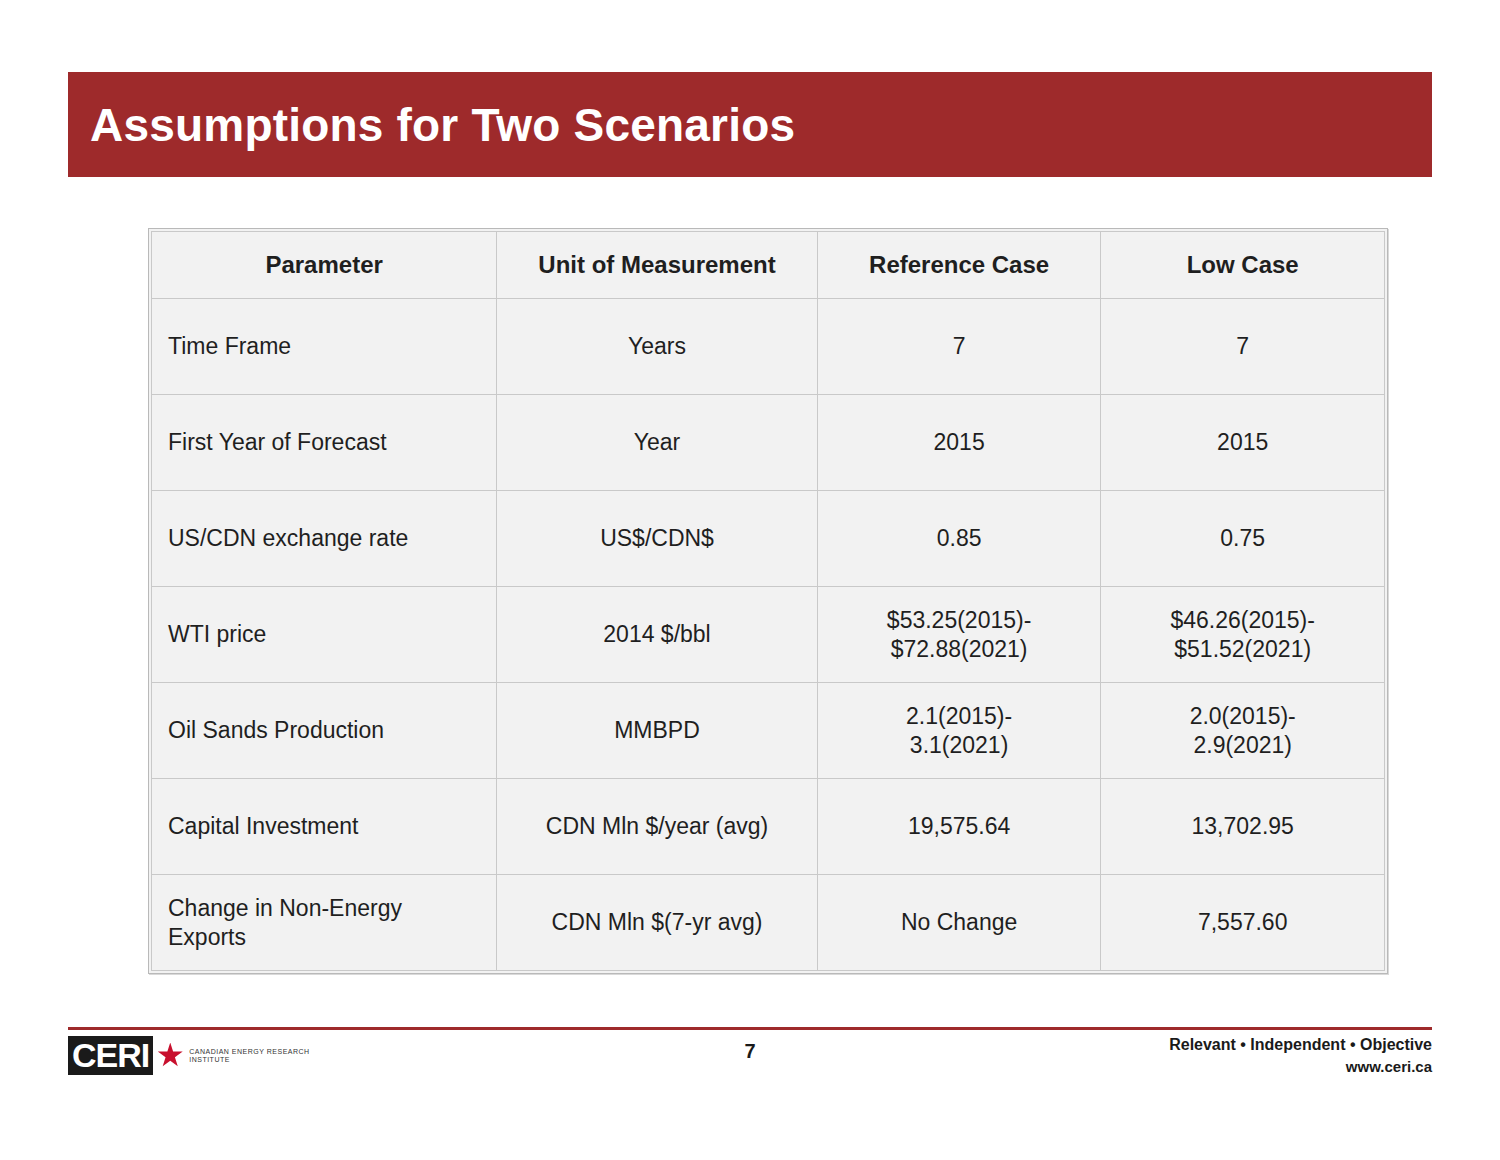Assumptions for Two Scenarios
| Parameter | Unit of Measurement | Reference Case | Low Case |
| --- | --- | --- | --- |
| Time Frame | Years | 7 | 7 |
| First Year of Forecast | Year | 2015 | 2015 |
| US/CDN exchange rate | US$/CDN$ | 0.85 | 0.75 |
| WTI price | 2014 $/bbl | $53.25(2015)- $72.88(2021) | $46.26(2015)- $51.52(2021) |
| Oil Sands Production | MMBPD | 2.1(2015)- 3.1(2021) | 2.0(2015)- 2.9(2021) |
| Capital Investment | CDN Mln $/year (avg) | 19,575.64 | 13,702.95 |
| Change in Non-Energy Exports | CDN Mln $(7-yr avg) | No Change | 7,557.60 |
CERI CANADIAN ENERGY RESEARCH INSTITUTE
7
Relevant • Independent • Objective
www.ceri.ca